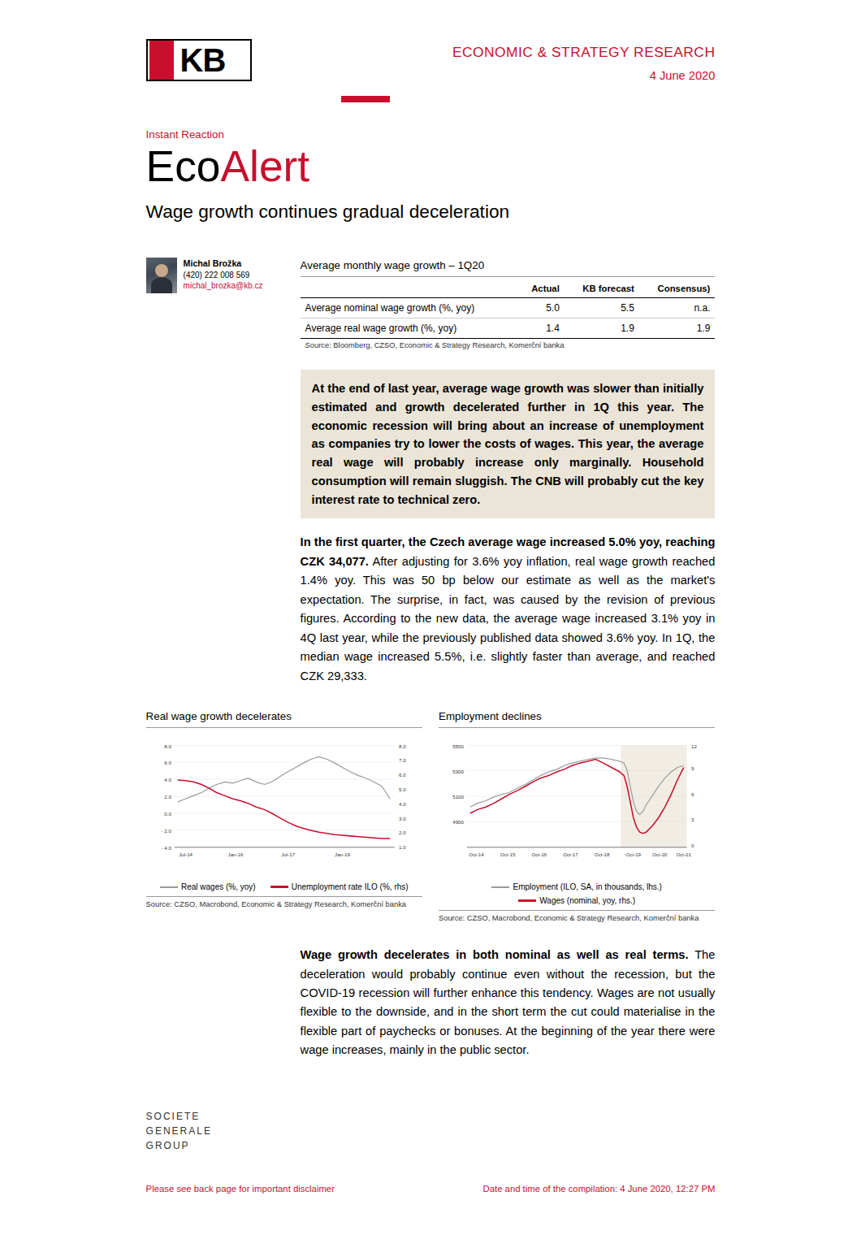KB
ECONOMIC & STRATEGY RESEARCH
4 June 2020
Instant Reaction
Eco Alert
Wage growth continues gradual deceleration
Michal Brožka
(420) 222 008 569
michal_brozka@kb.cz
Average monthly wage growth – 1Q20
| | Actual | KB forecast | Consensus) |
| --- | --- | --- | --- |
| Average nominal wage growth (%, yoy) | 5.0 | 5.5 | n.a. |
| Average real wage growth (%, yoy) | 1.4 | 1.9 | 1.9 |
Source: Bloomberg, CZSO, Economic & Strategy Research, Komerční banka
At the end of last year, average wage growth was slower than initially estimated and growth decelerated further in 1Q this year. The economic recession will bring about an increase of unemployment as companies try to lower the costs of wages. This year, the average real wage will probably increase only marginally. Household consumption will remain sluggish. The CNB will probably cut the key interest rate to technical zero.
In the first quarter, the Czech average wage increased 5.0% yoy, reaching CZK 34,077. After adjusting for 3.6% yoy inflation, real wage growth reached 1.4% yoy. This was 50 bp below our estimate as well as the market's expectation. The surprise, in fact, was caused by the revision of previous figures. According to the new data, the average wage increased 3.1% yoy in 4Q last year, while the previously published data showed 3.6% yoy. In 1Q, the median wage increased 5.5%, i.e. slightly faster than average, and reached CZK 29,333.
Real wage growth decelerates
8.0 6.0 4.0 2.0 0.0 - 2.0 - 4.0 8.0 7.0 6.0 5.0 4.0 3.0 2.0 1.0 Jul-14 Jan-16 Jul-17 Jan-19
Real wages (%, yoy)
Unemployment rate ILO (%, rhs)
Source: CZSO, Macrobond, Economic & Strategy Research, Komerční banka
Employment declines
5500 5300 5100 4900 12 9 6 3 0 Oct-14 Oct-15 Oct-16 Oct-17 Oct-18 Oct-19 Oct-20 Oct-21
Employment (ILO, SA, in thousands, lhs.)
Wages (nominal, yoy, rhs.)
Source: CZSO, Macrobond, Economic & Strategy Research, Komerční banka
Wage growth decelerates in both nominal as well as real terms. The deceleration would probably continue even without the recession, but the COVID-19 recession will further enhance this tendency. Wages are not usually flexible to the downside, and in the short term the cut could materialise in the flexible part of paychecks or bonuses. At the beginning of the year there were wage increases, mainly in the public sector.
SOCIETE
GENERALE
GROUP
Please see back page for important disclaimer
Date and time of the compilation: 4 June 2020, 12:27 PM